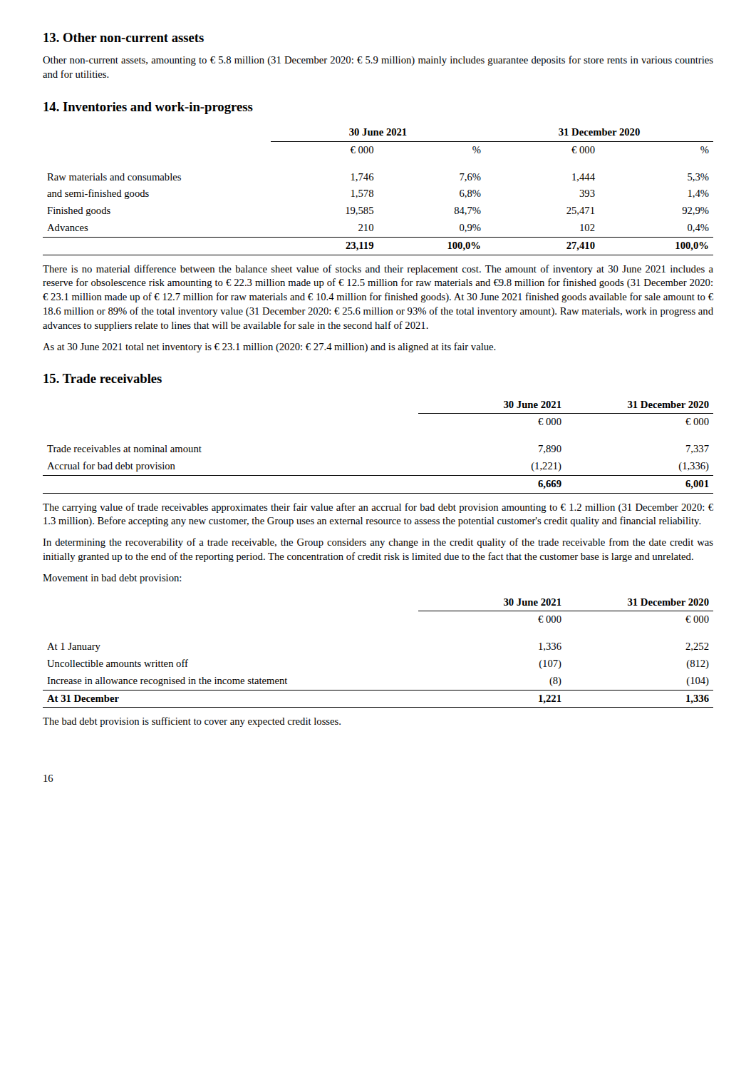13. Other non-current assets
Other non-current assets, amounting to € 5.8 million (31 December 2020: € 5.9 million) mainly includes guarantee deposits for store rents in various countries and for utilities.
14. Inventories and work-in-progress
| | 30 June 2021 | 31 December 2020 |
| | € 000 | % | € 000 | % |
| Raw materials and consumables | 1,746 | 7,6% | 1,444 | 5,3% |
| and semi-finished goods | 1,578 | 6,8% | 393 | 1,4% |
| Finished goods | 19,585 | 84,7% | 25,471 | 92,9% |
| Advances | 210 | 0,9% | 102 | 0,4% |
| | 23,119 | 100,0% | 27,410 | 100,0% |
There is no material difference between the balance sheet value of stocks and their replacement cost. The amount of inventory at 30 June 2021 includes a reserve for obsolescence risk amounting to € 22.3 million made up of € 12.5 million for raw materials and €9.8 million for finished goods (31 December 2020: € 23.1 million made up of € 12.7 million for raw materials and € 10.4 million for finished goods). At 30 June 2021 finished goods available for sale amount to € 18.6 million or 89% of the total inventory value (31 December 2020: € 25.6 million or 93% of the total inventory amount). Raw materials, work in progress and advances to suppliers relate to lines that will be available for sale in the second half of 2021.
As at 30 June 2021 total net inventory is € 23.1 million (2020: € 27.4 million) and is aligned at its fair value.
15. Trade receivables
| | 30 June 2021 | 31 December 2020 |
| | € 000 | € 000 |
| Trade receivables at nominal amount | 7,890 | 7,337 |
| Accrual for bad debt provision | (1,221) | (1,336) |
| | 6,669 | 6,001 |
The carrying value of trade receivables approximates their fair value after an accrual for bad debt provision amounting to € 1.2 million (31 December 2020: € 1.3 million). Before accepting any new customer, the Group uses an external resource to assess the potential customer's credit quality and financial reliability.
In determining the recoverability of a trade receivable, the Group considers any change in the credit quality of the trade receivable from the date credit was initially granted up to the end of the reporting period. The concentration of credit risk is limited due to the fact that the customer base is large and unrelated.
Movement in bad debt provision:
| | 30 June 2021 | 31 December 2020 |
| | € 000 | € 000 |
| At 1 January | 1,336 | 2,252 |
| Uncollectible amounts written off | (107) | (812) |
| Increase in allowance recognised in the income statement | (8) | (104) |
| At 31 December | 1,221 | 1,336 |
The bad debt provision is sufficient to cover any expected credit losses.
16